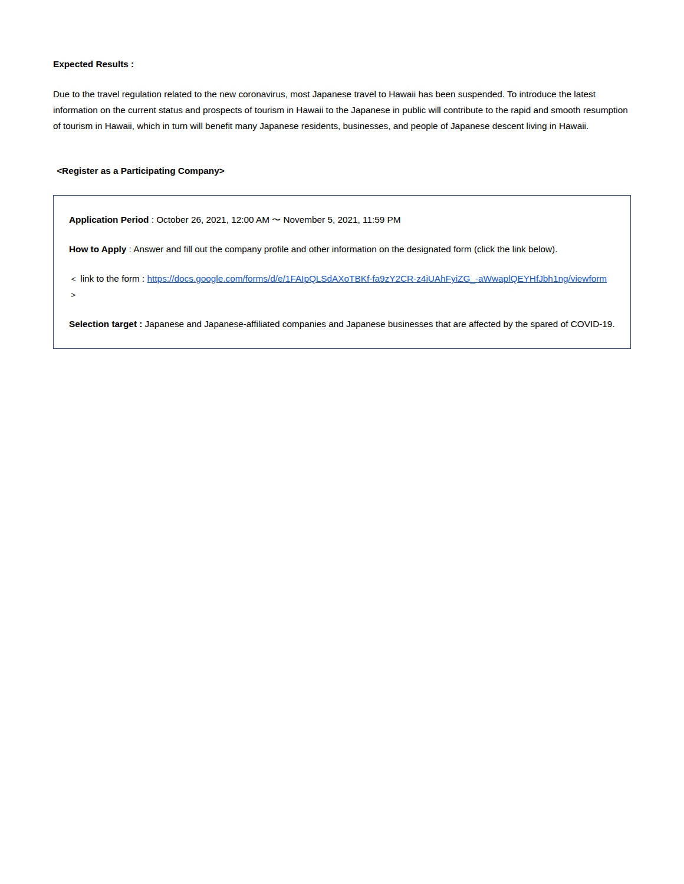Expected Results :
Due to the travel regulation related to the new coronavirus, most Japanese travel to Hawaii has been suspended. To introduce the latest information on the current status and prospects of tourism in Hawaii to the Japanese in public will contribute to the rapid and smooth resumption of tourism in Hawaii, which in turn will benefit many Japanese residents, businesses, and people of Japanese descent living in Hawaii.
<Register as a Participating Company>
Application Period : October 26, 2021, 12:00 AM 〜 November 5, 2021, 11:59 PM
How to Apply : Answer and fill out the company profile and other information on the designated form (click the link below).
＜ link to the form : https://docs.google.com/forms/d/e/1FAIpQLSdAXoTBKf-fa9zY2CR-z4iUAhFyiZG_-aWwaplQEYHfJbh1ng/viewform ＞
Selection target : Japanese and Japanese-affiliated companies and Japanese businesses that are affected by the spared of COVID-19.